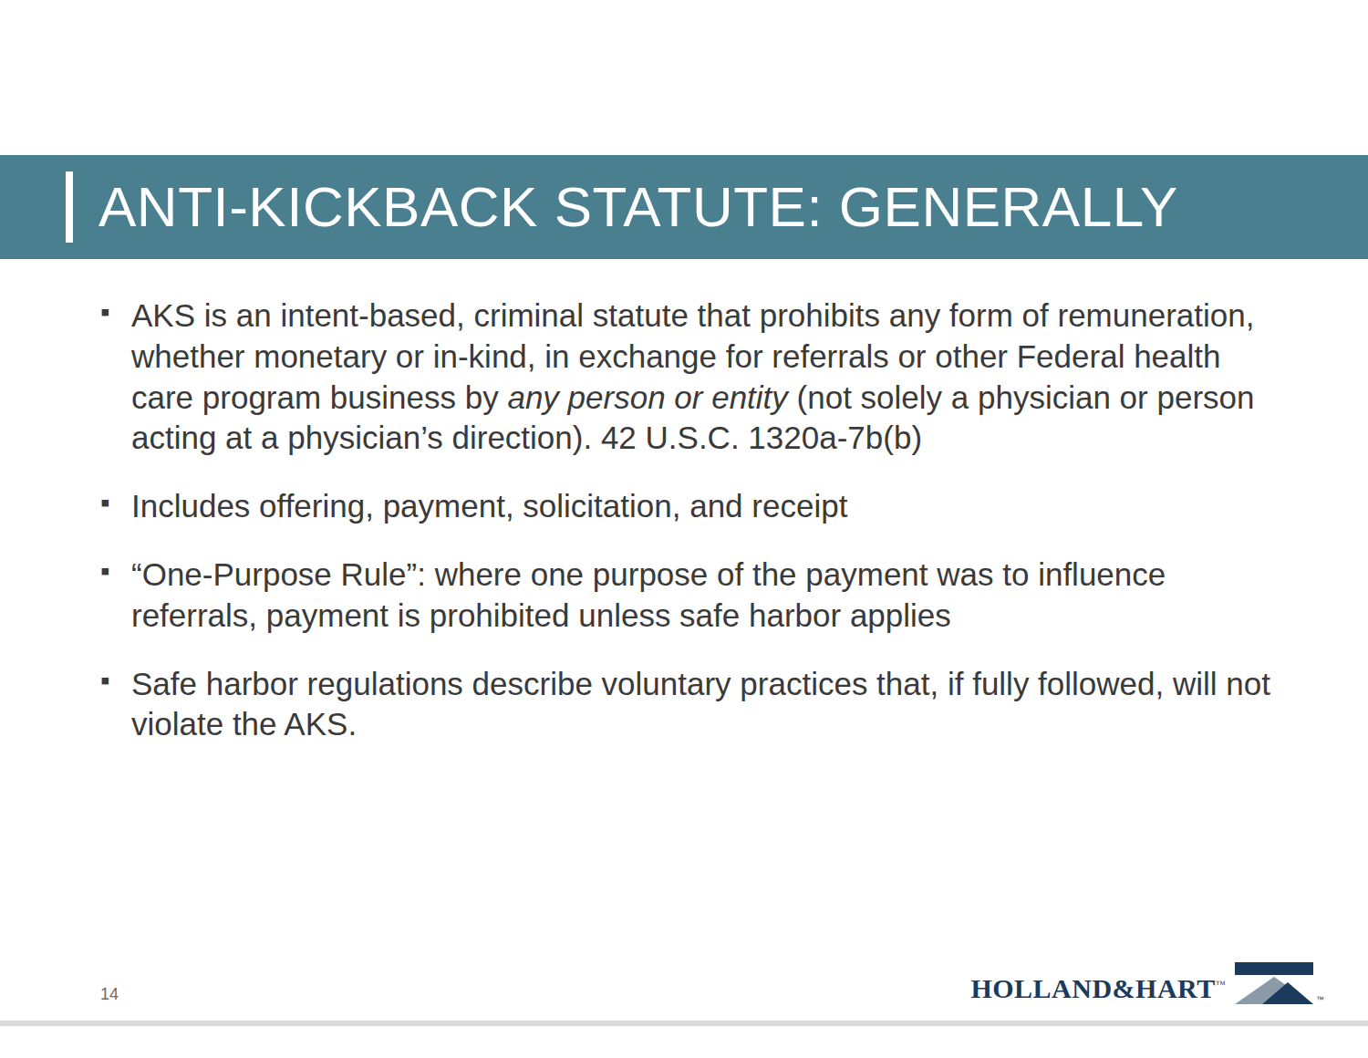ANTI-KICKBACK STATUTE: GENERALLY
AKS is an intent-based, criminal statute that prohibits any form of remuneration, whether monetary or in-kind, in exchange for referrals or other Federal health care program business by any person or entity (not solely a physician or person acting at a physician’s direction). 42 U.S.C. 1320a-7b(b)
Includes offering, payment, solicitation, and receipt
“One-Purpose Rule”: where one purpose of the payment was to influence referrals, payment is prohibited unless safe harbor applies
Safe harbor regulations describe voluntary practices that, if fully followed, will not violate the AKS.
14
HOLLAND&HART™
™